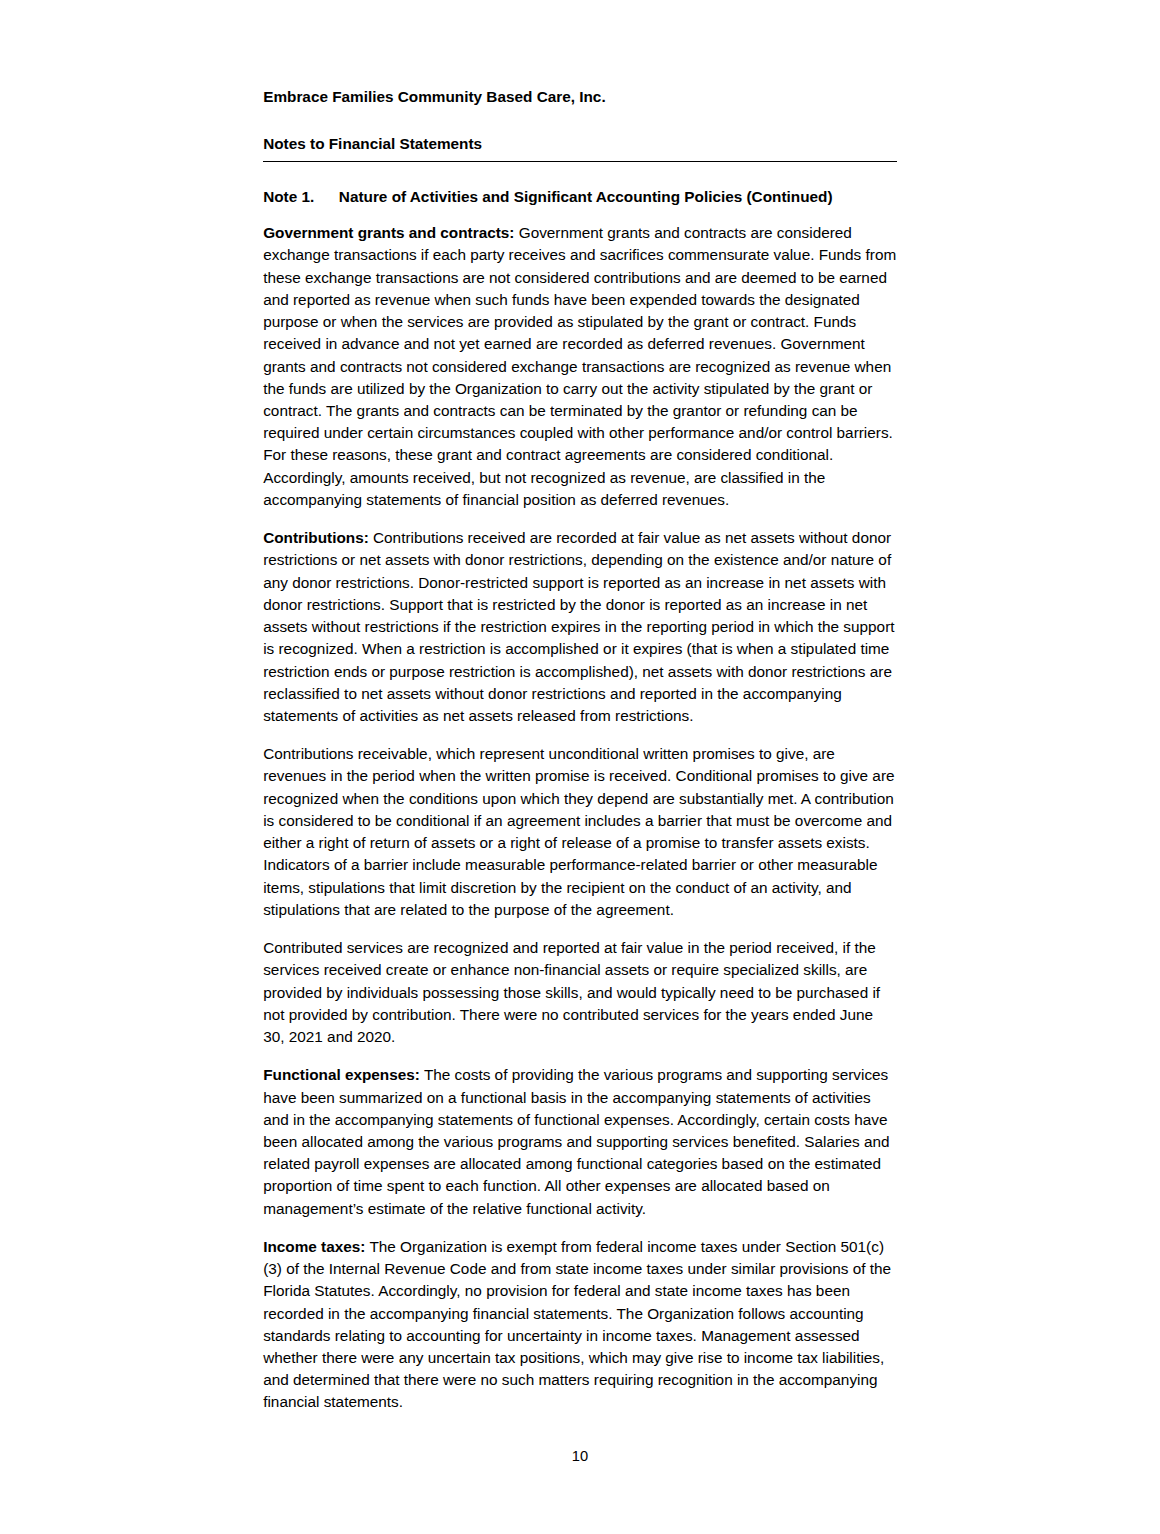Embrace Families Community Based Care, Inc.
Notes to Financial Statements
Note 1. Nature of Activities and Significant Accounting Policies (Continued)
Government grants and contracts: Government grants and contracts are considered exchange transactions if each party receives and sacrifices commensurate value. Funds from these exchange transactions are not considered contributions and are deemed to be earned and reported as revenue when such funds have been expended towards the designated purpose or when the services are provided as stipulated by the grant or contract. Funds received in advance and not yet earned are recorded as deferred revenues. Government grants and contracts not considered exchange transactions are recognized as revenue when the funds are utilized by the Organization to carry out the activity stipulated by the grant or contract. The grants and contracts can be terminated by the grantor or refunding can be required under certain circumstances coupled with other performance and/or control barriers. For these reasons, these grant and contract agreements are considered conditional. Accordingly, amounts received, but not recognized as revenue, are classified in the accompanying statements of financial position as deferred revenues.
Contributions: Contributions received are recorded at fair value as net assets without donor restrictions or net assets with donor restrictions, depending on the existence and/or nature of any donor restrictions. Donor-restricted support is reported as an increase in net assets with donor restrictions. Support that is restricted by the donor is reported as an increase in net assets without restrictions if the restriction expires in the reporting period in which the support is recognized. When a restriction is accomplished or it expires (that is when a stipulated time restriction ends or purpose restriction is accomplished), net assets with donor restrictions are reclassified to net assets without donor restrictions and reported in the accompanying statements of activities as net assets released from restrictions.
Contributions receivable, which represent unconditional written promises to give, are revenues in the period when the written promise is received. Conditional promises to give are recognized when the conditions upon which they depend are substantially met. A contribution is considered to be conditional if an agreement includes a barrier that must be overcome and either a right of return of assets or a right of release of a promise to transfer assets exists. Indicators of a barrier include measurable performance-related barrier or other measurable items, stipulations that limit discretion by the recipient on the conduct of an activity, and stipulations that are related to the purpose of the agreement.
Contributed services are recognized and reported at fair value in the period received, if the services received create or enhance non-financial assets or require specialized skills, are provided by individuals possessing those skills, and would typically need to be purchased if not provided by contribution. There were no contributed services for the years ended June 30, 2021 and 2020.
Functional expenses: The costs of providing the various programs and supporting services have been summarized on a functional basis in the accompanying statements of activities and in the accompanying statements of functional expenses. Accordingly, certain costs have been allocated among the various programs and supporting services benefited. Salaries and related payroll expenses are allocated among functional categories based on the estimated proportion of time spent to each function. All other expenses are allocated based on management’s estimate of the relative functional activity.
Income taxes: The Organization is exempt from federal income taxes under Section 501(c)(3) of the Internal Revenue Code and from state income taxes under similar provisions of the Florida Statutes. Accordingly, no provision for federal and state income taxes has been recorded in the accompanying financial statements. The Organization follows accounting standards relating to accounting for uncertainty in income taxes. Management assessed whether there were any uncertain tax positions, which may give rise to income tax liabilities, and determined that there were no such matters requiring recognition in the accompanying financial statements.
10